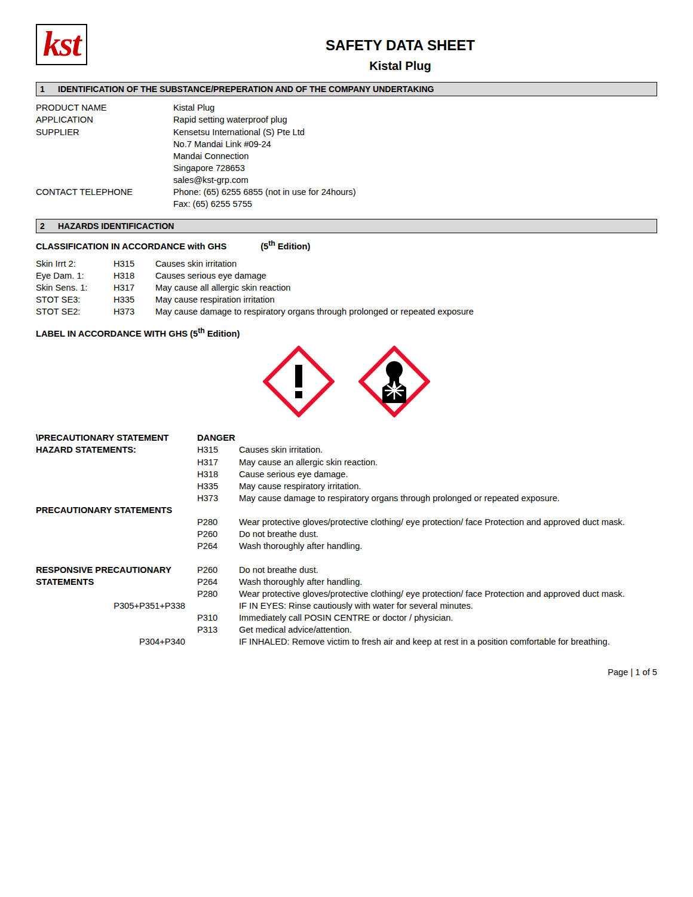kst
SAFETY DATA SHEET
Kistal Plug
1 IDENTIFICATION OF THE SUBSTANCE/PREPERATION AND OF THE COMPANY UNDERTAKING
| PRODUCT NAME | Kistal Plug |
| APPLICATION | Rapid setting waterproof plug |
| SUPPLIER | Kensetsu International (S) Pte Ltd |
| | No.7 Mandai Link #09-24 |
| | Mandai Connection |
| | Singapore 728653 |
| | sales@kst-grp.com |
| CONTACT TELEPHONE | Phone: (65) 6255 6855 (not in use for 24hours) |
| | Fax: (65) 6255 5755 |
2 HAZARDS IDENTIFICACTION
CLASSIFICATION IN ACCORDANCE with GHS (5th Edition)
| Skin Irrt 2: | H315 | Causes skin irritation |
| Eye Dam. 1: | H318 | Causes serious eye damage |
| Skin Sens. 1: | H317 | May cause all allergic skin reaction |
| STOT SE3: | H335 | May cause respiration irritation |
| STOT SE2: | H373 | May cause damage to respiratory organs through prolonged or repeated exposure |
LABEL IN ACCORDANCE WITH GHS (5th Edition)
| \PRECAUTIONARY STATEMENT | DANGER | |
| HAZARD STATEMENTS: | H315 | Causes skin irritation. |
| | H317 | May cause an allergic skin reaction. |
| | H318 | Cause serious eye damage. |
| | H335 | May cause respiratory irritation. |
| | H373 | May cause damage to respiratory organs through prolonged or repeated exposure. |
| PRECAUTIONARY STATEMENTS | | |
| | P280 | Wear protective gloves/protective clothing/ eye protection/ face Protection and approved duct mask. |
| | P260 | Do not breathe dust. |
| | P264 | Wash thoroughly after handling. |
| RESPONSIVE PRECAUTIONARY | P260 | Do not breathe dust. |
| STATEMENTS | P264 | Wash thoroughly after handling. |
| | P280 | Wear protective gloves/protective clothing/ eye protection/ face Protection and approved duct mask. |
| P305+P351+P338 | | IF IN EYES: Rinse cautiously with water for several minutes. |
| | P310 | Immediately call POSIN CENTRE or doctor / physician. |
| | P313 | Get medical advice/attention. |
| P304+P340 | | IF INHALED: Remove victim to fresh air and keep at rest in a position comfortable for breathing. |
Page | 1 of 5